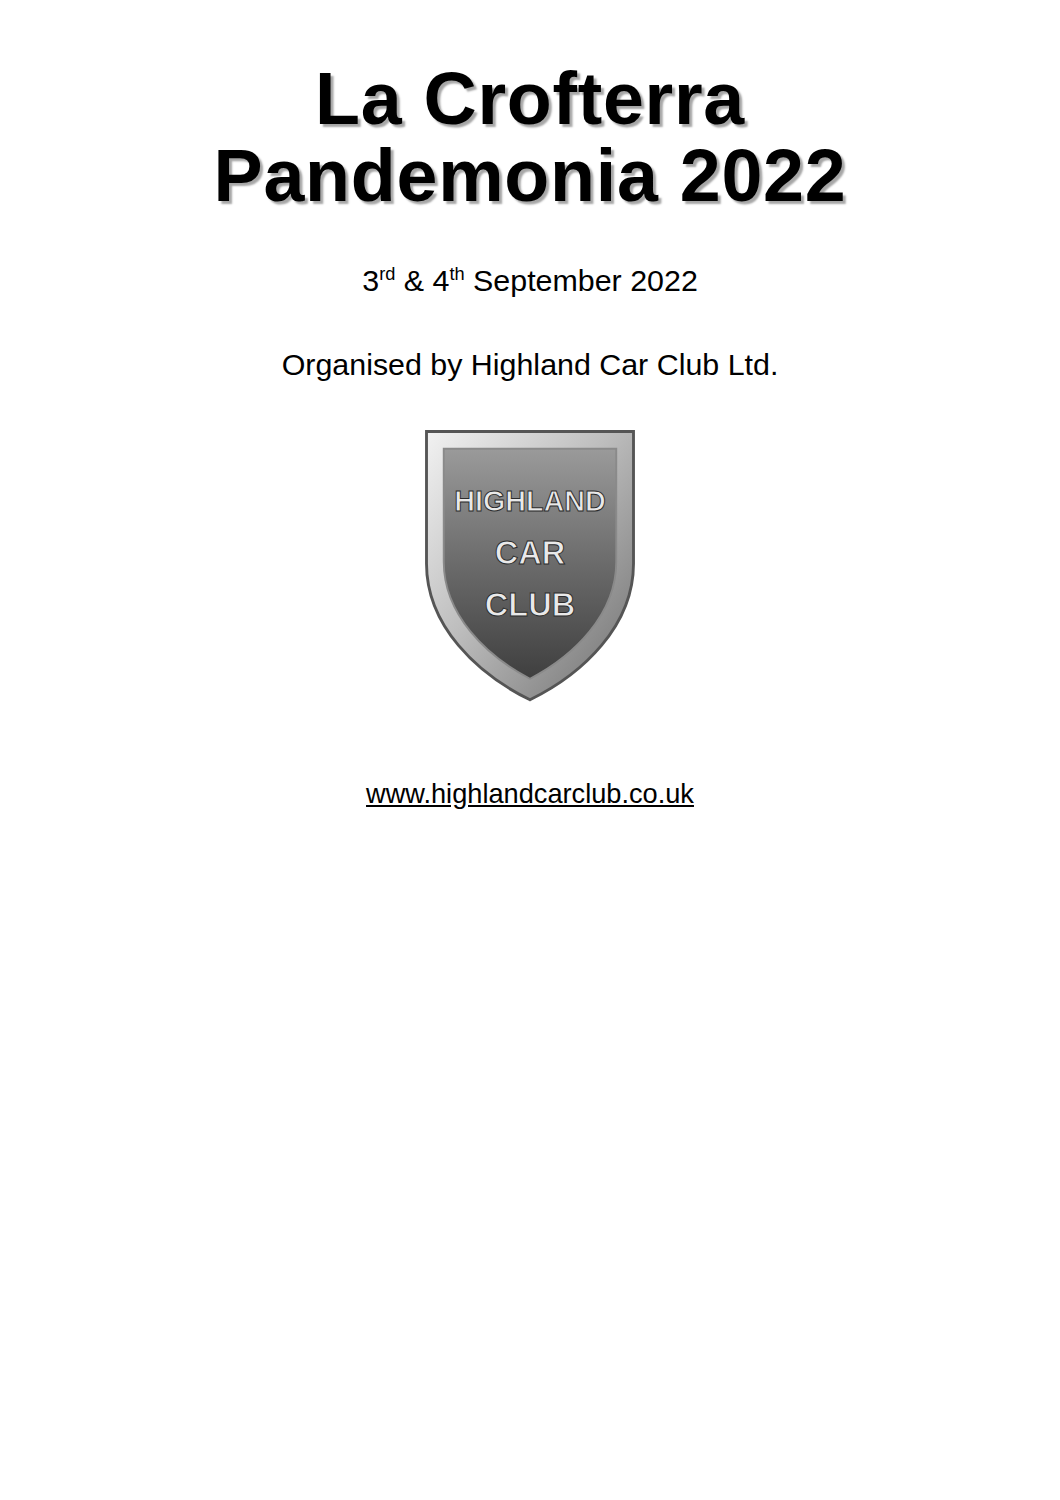La Crofterra Pandemonia 2022
3rd & 4th September 2022
Organised by Highland Car Club Ltd.
HIGHLAND CAR CLUB
www.highlandcarclub.co.uk